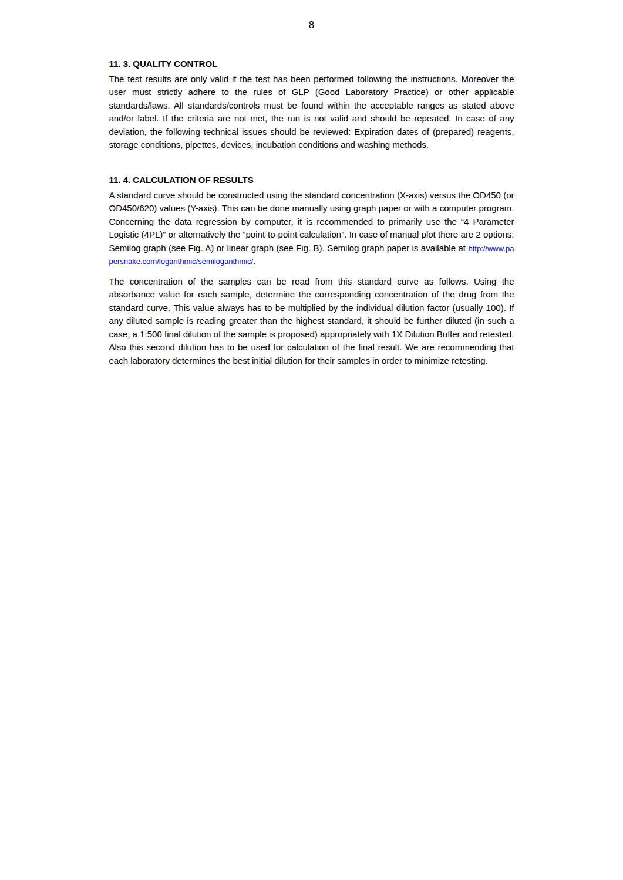8
11. 3. QUALITY CONTROL
The test results are only valid if the test has been performed following the instructions. Moreover the user must strictly adhere to the rules of GLP (Good Laboratory Practice) or other applicable standards/laws. All standards/controls must be found within the acceptable ranges as stated above and/or label. If the criteria are not met, the run is not valid and should be repeated. In case of any deviation, the following technical issues should be reviewed: Expiration dates of (prepared) reagents, storage conditions, pipettes, devices, incubation conditions and washing methods.
11. 4. CALCULATION OF RESULTS
A standard curve should be constructed using the standard concentration (X-axis) versus the OD450 (or OD450/620) values (Y-axis). This can be done manually using graph paper or with a computer program. Concerning the data regression by computer, it is recommended to primarily use the “4 Parameter Logistic (4PL)” or alternatively the “point-to-point calculation”. In case of manual plot there are 2 options: Semilog graph (see Fig. A) or linear graph (see Fig. B). Semilog graph paper is available at http://www.papersnake.com/logarithmic/semilogarithmic/.
The concentration of the samples can be read from this standard curve as follows. Using the absorbance value for each sample, determine the corresponding concentration of the drug from the standard curve. This value always has to be multiplied by the individual dilution factor (usually 100). If any diluted sample is reading greater than the highest standard, it should be further diluted (in such a case, a 1:500 final dilution of the sample is proposed) appropriately with 1X Dilution Buffer and retested. Also this second dilution has to be used for calculation of the final result. We are recommending that each laboratory determines the best initial dilution for their samples in order to minimize retesting.